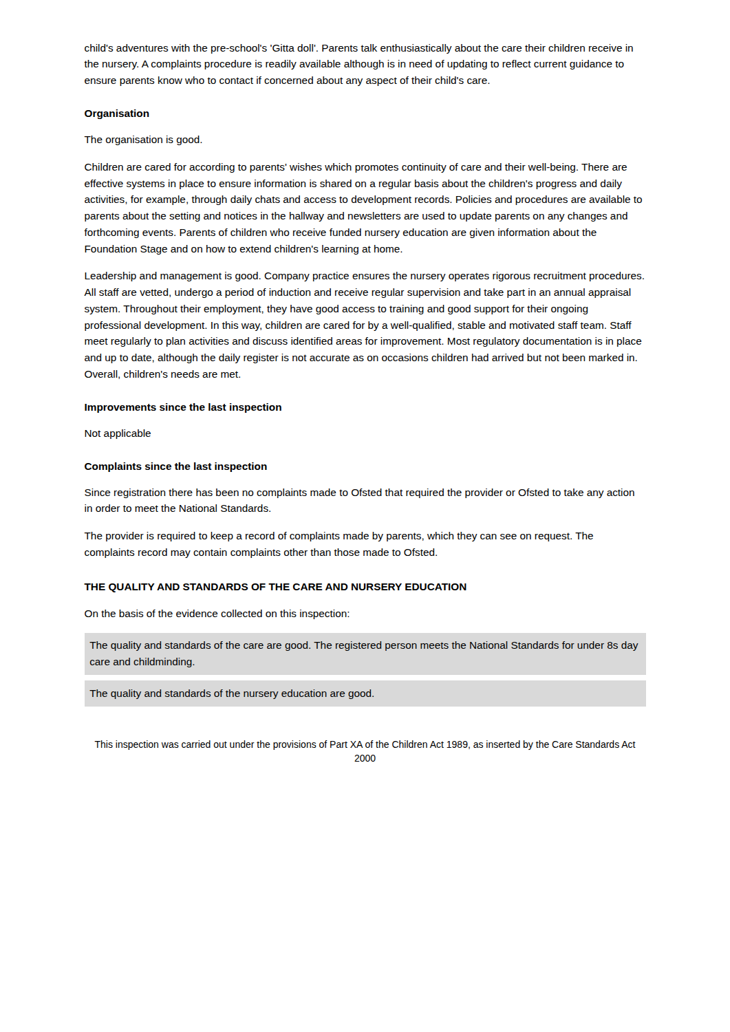child's adventures with the pre-school's 'Gitta doll'. Parents talk enthusiastically about the care their children receive in the nursery. A complaints procedure is readily available although is in need of updating to reflect current guidance to ensure parents know who to contact if concerned about any aspect of their child's care.
Organisation
The organisation is good.
Children are cared for according to parents' wishes which promotes continuity of care and their well-being. There are effective systems in place to ensure information is shared on a regular basis about the children's progress and daily activities, for example, through daily chats and access to development records. Policies and procedures are available to parents about the setting and notices in the hallway and newsletters are used to update parents on any changes and forthcoming events. Parents of children who receive funded nursery education are given information about the Foundation Stage and on how to extend children's learning at home.
Leadership and management is good. Company practice ensures the nursery operates rigorous recruitment procedures. All staff are vetted, undergo a period of induction and receive regular supervision and take part in an annual appraisal system. Throughout their employment, they have good access to training and good support for their ongoing professional development. In this way, children are cared for by a well-qualified, stable and motivated staff team. Staff meet regularly to plan activities and discuss identified areas for improvement. Most regulatory documentation is in place and up to date, although the daily register is not accurate as on occasions children had arrived but not been marked in. Overall, children's needs are met.
Improvements since the last inspection
Not applicable
Complaints since the last inspection
Since registration there has been no complaints made to Ofsted that required the provider or Ofsted to take any action in order to meet the National Standards.
The provider is required to keep a record of complaints made by parents, which they can see on request. The complaints record may contain complaints other than those made to Ofsted.
THE QUALITY AND STANDARDS OF THE CARE AND NURSERY EDUCATION
On the basis of the evidence collected on this inspection:
The quality and standards of the care are good. The registered person meets the National Standards for under 8s day care and childminding.
The quality and standards of the nursery education are good.
This inspection was carried out under the provisions of Part XA of the Children Act 1989, as inserted by the Care Standards Act 2000